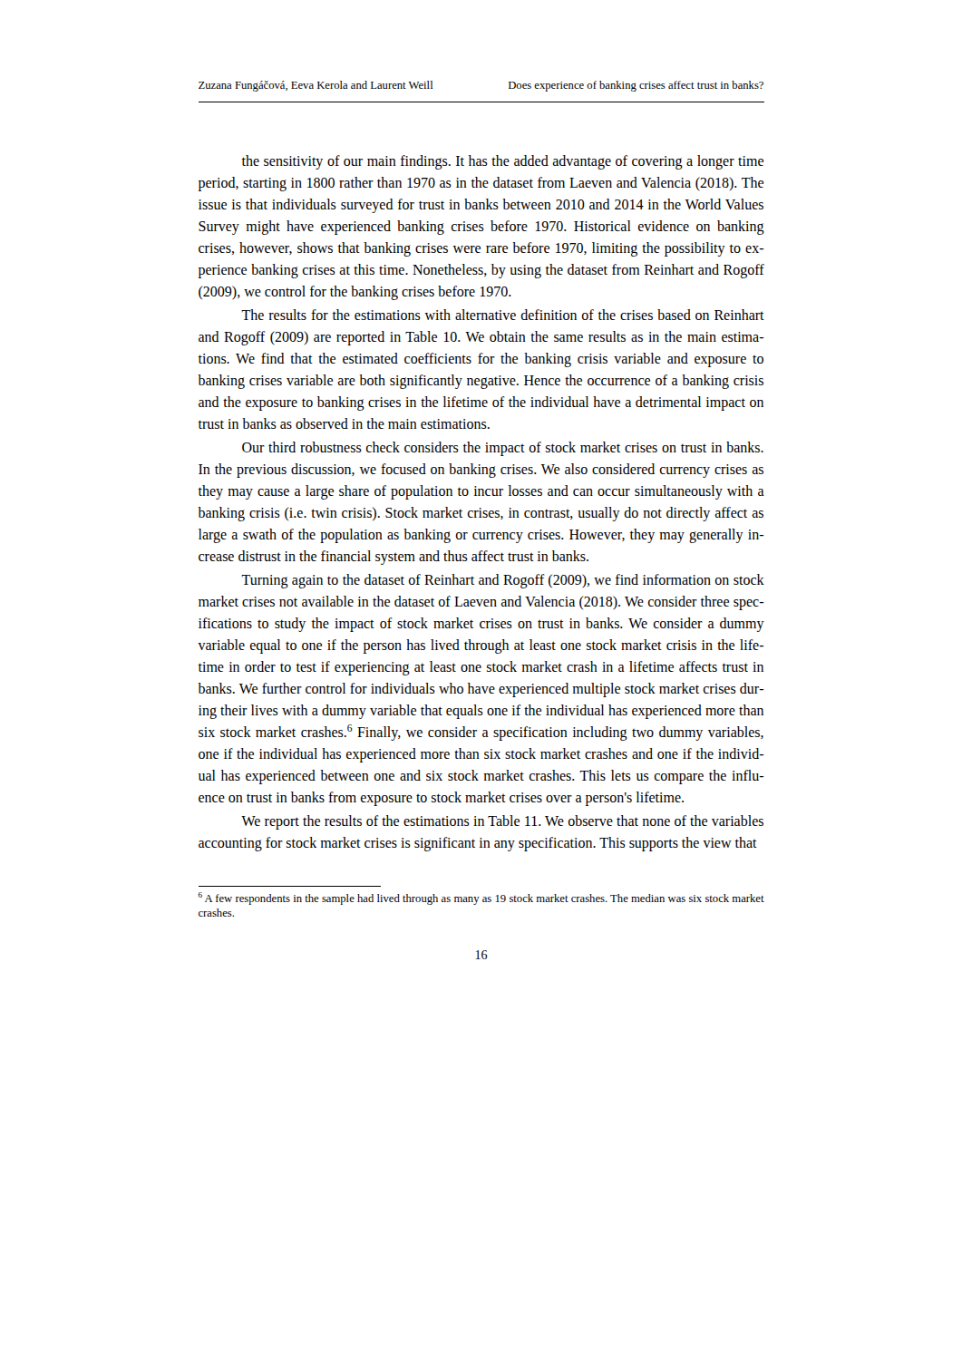Zuzana Fungáčová, Eeva Kerola and Laurent Weill
Does experience of banking crises affect trust in banks?
the sensitivity of our main findings. It has the added advantage of covering a longer time period, starting in 1800 rather than 1970 as in the dataset from Laeven and Valencia (2018). The issue is that individuals surveyed for trust in banks between 2010 and 2014 in the World Values Survey might have experienced banking crises before 1970. Historical evidence on banking crises, however, shows that banking crises were rare before 1970, limiting the possibility to experience banking crises at this time. Nonetheless, by using the dataset from Reinhart and Rogoff (2009), we control for the banking crises before 1970.
The results for the estimations with alternative definition of the crises based on Reinhart and Rogoff (2009) are reported in Table 10. We obtain the same results as in the main estimations. We find that the estimated coefficients for the banking crisis variable and exposure to banking crises variable are both significantly negative. Hence the occurrence of a banking crisis and the exposure to banking crises in the lifetime of the individual have a detrimental impact on trust in banks as observed in the main estimations.
Our third robustness check considers the impact of stock market crises on trust in banks. In the previous discussion, we focused on banking crises. We also considered currency crises as they may cause a large share of population to incur losses and can occur simultaneously with a banking crisis (i.e. twin crisis). Stock market crises, in contrast, usually do not directly affect as large a swath of the population as banking or currency crises. However, they may generally increase distrust in the financial system and thus affect trust in banks.
Turning again to the dataset of Reinhart and Rogoff (2009), we find information on stock market crises not available in the dataset of Laeven and Valencia (2018). We consider three specifications to study the impact of stock market crises on trust in banks. We consider a dummy variable equal to one if the person has lived through at least one stock market crisis in the lifetime in order to test if experiencing at least one stock market crash in a lifetime affects trust in banks. We further control for individuals who have experienced multiple stock market crises during their lives with a dummy variable that equals one if the individual has experienced more than six stock market crashes.6 Finally, we consider a specification including two dummy variables, one if the individual has experienced more than six stock market crashes and one if the individual has experienced between one and six stock market crashes. This lets us compare the influence on trust in banks from exposure to stock market crises over a person's lifetime.
We report the results of the estimations in Table 11. We observe that none of the variables accounting for stock market crises is significant in any specification. This supports the view that
6 A few respondents in the sample had lived through as many as 19 stock market crashes. The median was six stock market crashes.
16